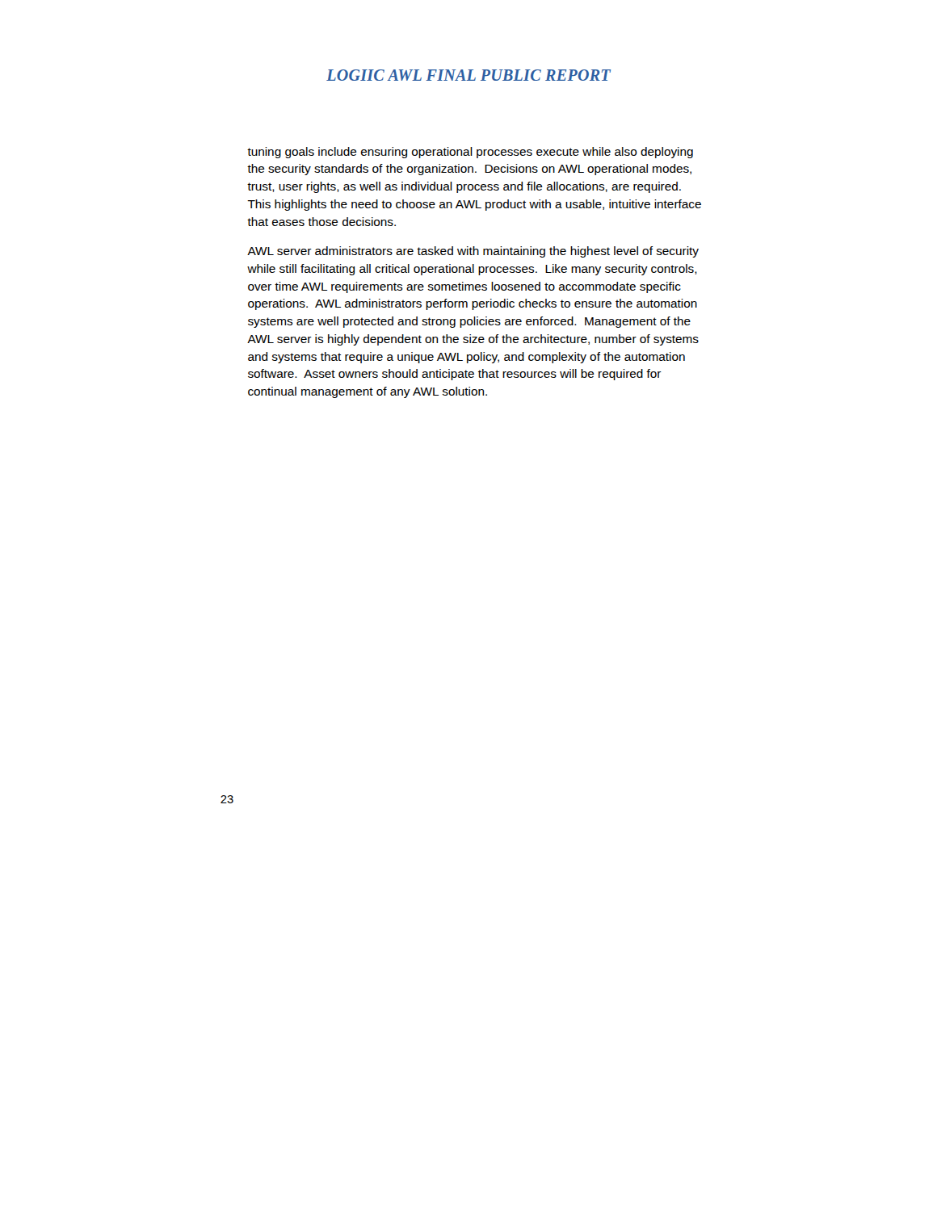LOGIIC AWL FINAL PUBLIC REPORT
tuning goals include ensuring operational processes execute while also deploying the security standards of the organization. Decisions on AWL operational modes, trust, user rights, as well as individual process and file allocations, are required. This highlights the need to choose an AWL product with a usable, intuitive interface that eases those decisions.
AWL server administrators are tasked with maintaining the highest level of security while still facilitating all critical operational processes. Like many security controls, over time AWL requirements are sometimes loosened to accommodate specific operations. AWL administrators perform periodic checks to ensure the automation systems are well protected and strong policies are enforced. Management of the AWL server is highly dependent on the size of the architecture, number of systems and systems that require a unique AWL policy, and complexity of the automation software. Asset owners should anticipate that resources will be required for continual management of any AWL solution.
23